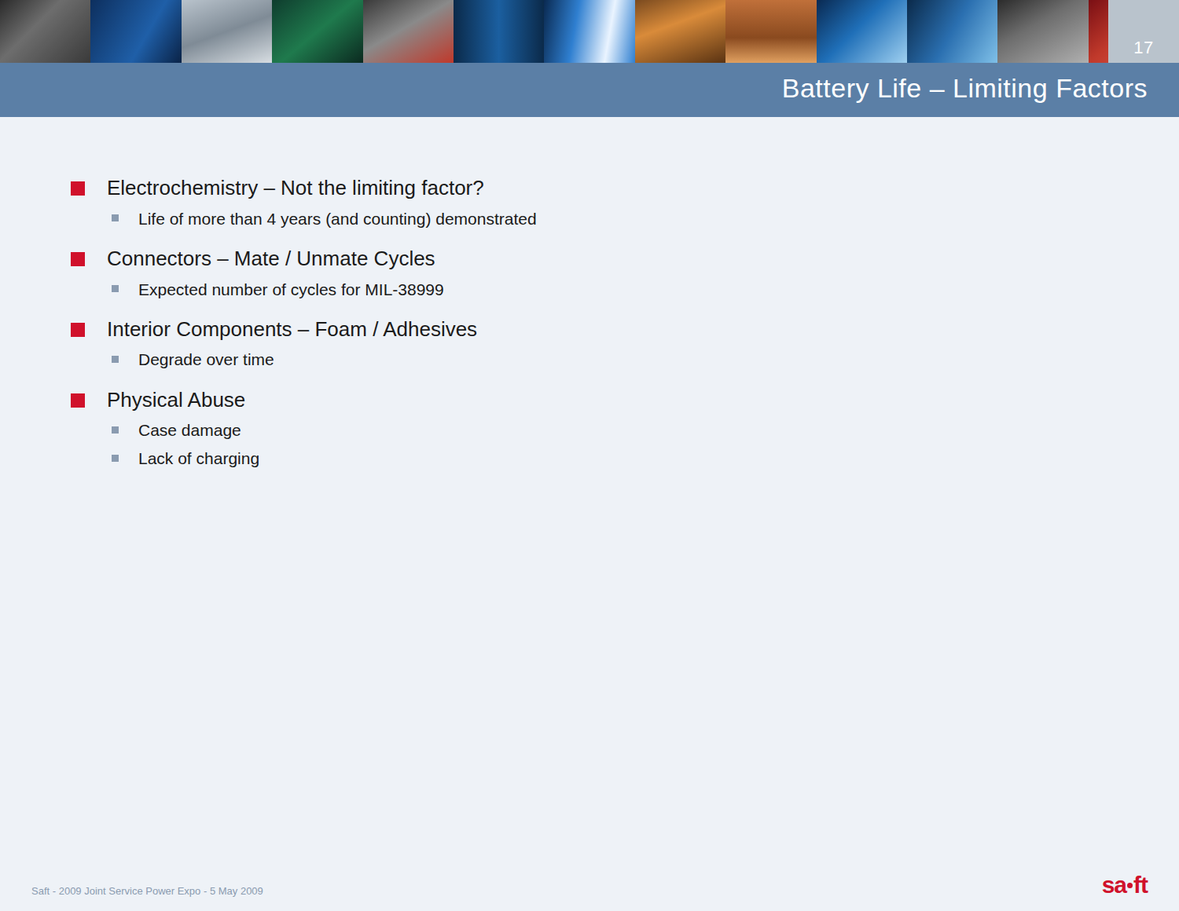17
Battery Life – Limiting Factors
Electrochemistry – Not the limiting factor?
Life of more than 4 years (and counting) demonstrated
Connectors – Mate / Unmate Cycles
Expected number of cycles for MIL-38999
Interior Components – Foam / Adhesives
Degrade over time
Physical Abuse
Case damage
Lack of charging
Saft - 2009 Joint Service Power Expo - 5 May 2009
sa ft